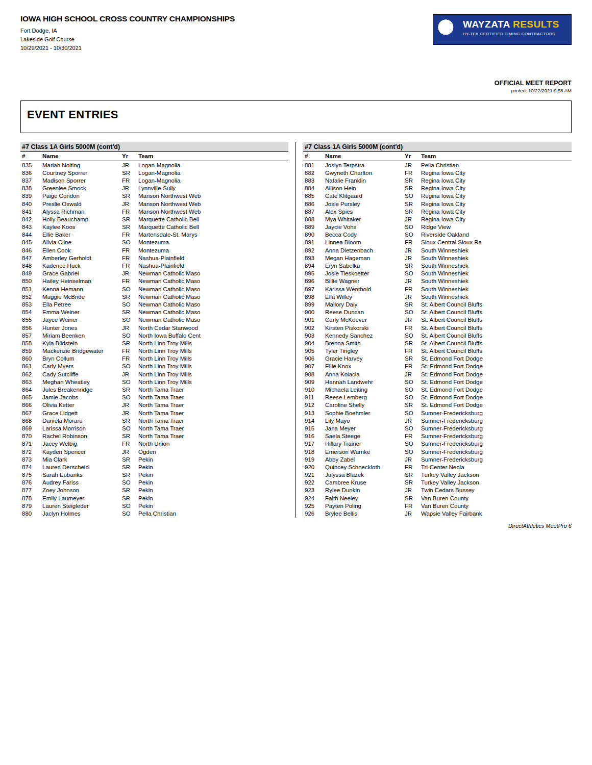WAYZATA RESULTS
HY-TEK CERTIFIED TIMING CONTRACTORS
IOWA HIGH SCHOOL CROSS COUNTRY CHAMPIONSHIPS
Fort Dodge, IA
Lakeside Golf Course
10/29/2021 - 10/30/2021
OFFICIAL MEET REPORT
printed: 10/22/2021 9:58 AM
EVENT ENTRIES
#7 Class 1A Girls 5000M (cont'd)
| # | Name | Yr | Team |
| --- | --- | --- | --- |
| 835 | Mariah Nolting | JR | Logan-Magnolia |
| 836 | Courtney Sporrer | SR | Logan-Magnolia |
| 837 | Madison Sporrer | FR | Logan-Magnolia |
| 838 | Greenlee Smock | JR | Lynnville-Sully |
| 839 | Paige Condon | SR | Manson Northwest Web |
| 840 | Preslie Oswald | JR | Manson Northwest Web |
| 841 | Alyssa Richman | FR | Manson Northwest Web |
| 842 | Holly Beauchamp | SR | Marquette Catholic Bell |
| 843 | Kaylee Koos | SR | Marquette Catholic Bell |
| 844 | Ellie Baker | FR | Martensdale-St. Marys |
| 845 | Alivia Cline | SO | Montezuma |
| 846 | Ellen Cook | FR | Montezuma |
| 847 | Amberley Gerholdt | FR | Nashua-Plainfield |
| 848 | Kadence Huck | FR | Nashua-Plainfield |
| 849 | Grace Gabriel | JR | Newman Catholic Maso |
| 850 | Hailey Heinselman | FR | Newman Catholic Maso |
| 851 | Kenna Hemann | SO | Newman Catholic Maso |
| 852 | Maggie McBride | SR | Newman Catholic Maso |
| 853 | Ella Petree | SO | Newman Catholic Maso |
| 854 | Emma Weiner | SR | Newman Catholic Maso |
| 855 | Jayce Weiner | SO | Newman Catholic Maso |
| 856 | Hunter Jones | JR | North Cedar Stanwood |
| 857 | Miriam Beenken | SO | North Iowa Buffalo Cent |
| 858 | Kyla Bildstein | SR | North Linn Troy Mills |
| 859 | Mackenzie Bridgewater | FR | North Linn Troy Mills |
| 860 | Bryn Collum | FR | North Linn Troy Mills |
| 861 | Carly Myers | SO | North Linn Troy Mills |
| 862 | Cady Sutcliffe | JR | North Linn Troy Mills |
| 863 | Meghan Wheatley | SO | North Linn Troy Mills |
| 864 | Jules Breakenridge | SR | North Tama Traer |
| 865 | Jamie Jacobs | SO | North Tama Traer |
| 866 | Olivia Ketter | JR | North Tama Traer |
| 867 | Grace Lidgett | JR | North Tama Traer |
| 868 | Daniela Moraru | SR | North Tama Traer |
| 869 | Larissa Morrison | SO | North Tama Traer |
| 870 | Rachel Robinson | SR | North Tama Traer |
| 871 | Jacey Welbig | FR | North Union |
| 872 | Kayden Spencer | JR | Ogden |
| 873 | Mia Clark | SR | Pekin |
| 874 | Lauren Derscheid | SR | Pekin |
| 875 | Sarah Eubanks | SR | Pekin |
| 876 | Audrey Fariss | SO | Pekin |
| 877 | Zoey Johnson | SR | Pekin |
| 878 | Emily Laumeyer | SR | Pekin |
| 879 | Lauren Steigleder | SO | Pekin |
| 880 | Jaclyn Holmes | SO | Pella Christian |
#7 Class 1A Girls 5000M (cont'd)
| # | Name | Yr | Team |
| --- | --- | --- | --- |
| 881 | Joslyn Terpstra | JR | Pella Christian |
| 882 | Gwyneth Charlton | FR | Regina Iowa City |
| 883 | Natalie Franklin | SR | Regina Iowa City |
| 884 | Allison Hein | SR | Regina Iowa City |
| 885 | Cate Klitgaard | SO | Regina Iowa City |
| 886 | Josie Pursley | SR | Regina Iowa City |
| 887 | Alex Spies | SR | Regina Iowa City |
| 888 | Mya Whitaker | JR | Regina Iowa City |
| 889 | Jaycie Vohs | SO | Ridge View |
| 890 | Becca Cody | SO | Riverside Oakland |
| 891 | Linnea Bloom | FR | Sioux Central Sioux Ra |
| 892 | Anna Dietzenbach | JR | South Winneshiek |
| 893 | Megan Hageman | JR | South Winneshiek |
| 894 | Eryn Sabelka | SR | South Winneshiek |
| 895 | Josie Tieskoetter | SO | South Winneshiek |
| 896 | Billie Wagner | JR | South Winneshiek |
| 897 | Karissa Wenthold | FR | South Winneshiek |
| 898 | Ella Willey | JR | South Winneshiek |
| 899 | Mallory Daly | SR | St. Albert Council Bluffs |
| 900 | Reese Duncan | SO | St. Albert Council Bluffs |
| 901 | Carly McKeever | JR | St. Albert Council Bluffs |
| 902 | Kirsten Piskorski | FR | St. Albert Council Bluffs |
| 903 | Kennedy Sanchez | SO | St. Albert Council Bluffs |
| 904 | Brenna Smith | SR | St. Albert Council Bluffs |
| 905 | Tyler Tingley | FR | St. Albert Council Bluffs |
| 906 | Gracie Harvey | SR | St. Edmond Fort Dodge |
| 907 | Ellie Knox | FR | St. Edmond Fort Dodge |
| 908 | Anna Kolacia | JR | St. Edmond Fort Dodge |
| 909 | Hannah Landwehr | SO | St. Edmond Fort Dodge |
| 910 | Michaela Leiting | SO | St. Edmond Fort Dodge |
| 911 | Reese Lemberg | SO | St. Edmond Fort Dodge |
| 912 | Caroline Shelly | SR | St. Edmond Fort Dodge |
| 913 | Sophie Boehmler | SO | Sumner-Fredericksburg |
| 914 | Lily Mayo | JR | Sumner-Fredericksburg |
| 915 | Jana Meyer | SO | Sumner-Fredericksburg |
| 916 | Saela Steege | FR | Sumner-Fredericksburg |
| 917 | Hillary Trainor | SO | Sumner-Fredericksburg |
| 918 | Emerson Warnke | SO | Sumner-Fredericksburg |
| 919 | Abby Zabel | JR | Sumner-Fredericksburg |
| 920 | Quincey Schneckloth | FR | Tri-Center Neola |
| 921 | Jalyssa Blazek | SR | Turkey Valley Jackson |
| 922 | Cambree Kruse | SR | Turkey Valley Jackson |
| 923 | Rylee Dunkin | JR | Twin Cedars Bussey |
| 924 | Faith Neeley | SR | Van Buren County |
| 925 | Payten Poling | FR | Van Buren County |
| 926 | Brylee Bellis | JR | Wapsie Valley Fairbank |
DirectAthletics MeetPro 6